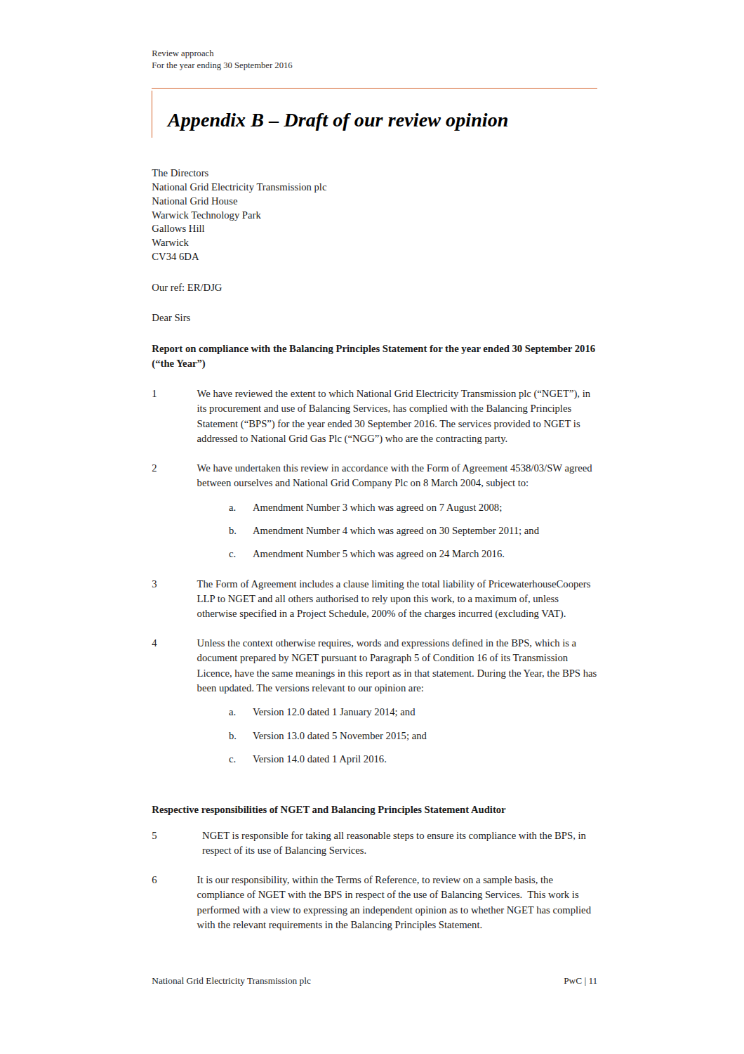Review approach
For the year ending 30 September 2016
Appendix B – Draft of our review opinion
The Directors
National Grid Electricity Transmission plc
National Grid House
Warwick Technology Park
Gallows Hill
Warwick
CV34 6DA
Our ref: ER/DJG
Dear Sirs
Report on compliance with the Balancing Principles Statement for the year ended 30 September 2016 (“the Year”)
We have reviewed the extent to which National Grid Electricity Transmission plc (“NGET”), in its procurement and use of Balancing Services, has complied with the Balancing Principles Statement (“BPS”) for the year ended 30 September 2016. The services provided to NGET is addressed to National Grid Gas Plc (“NGG”) who are the contracting party.
We have undertaken this review in accordance with the Form of Agreement 4538/03/SW agreed between ourselves and National Grid Company Plc on 8 March 2004, subject to:
Amendment Number 3 which was agreed on 7 August 2008;
Amendment Number 4 which was agreed on 30 September 2011; and
Amendment Number 5 which was agreed on 24 March 2016.
The Form of Agreement includes a clause limiting the total liability of PricewaterhouseCoopers LLP to NGET and all others authorised to rely upon this work, to a maximum of, unless otherwise specified in a Project Schedule, 200% of the charges incurred (excluding VAT).
Unless the context otherwise requires, words and expressions defined in the BPS, which is a document prepared by NGET pursuant to Paragraph 5 of Condition 16 of its Transmission Licence, have the same meanings in this report as in that statement. During the Year, the BPS has been updated. The versions relevant to our opinion are:
Version 12.0 dated 1 January 2014; and
Version 13.0 dated 5 November 2015; and
Version 14.0 dated 1 April 2016.
Respective responsibilities of NGET and Balancing Principles Statement Auditor
NGET is responsible for taking all reasonable steps to ensure its compliance with the BPS, in respect of its use of Balancing Services.
It is our responsibility, within the Terms of Reference, to review on a sample basis, the compliance of NGET with the BPS in respect of the use of Balancing Services. This work is performed with a view to expressing an independent opinion as to whether NGET has complied with the relevant requirements in the Balancing Principles Statement.
National Grid Electricity Transmission plc
PwC | 11